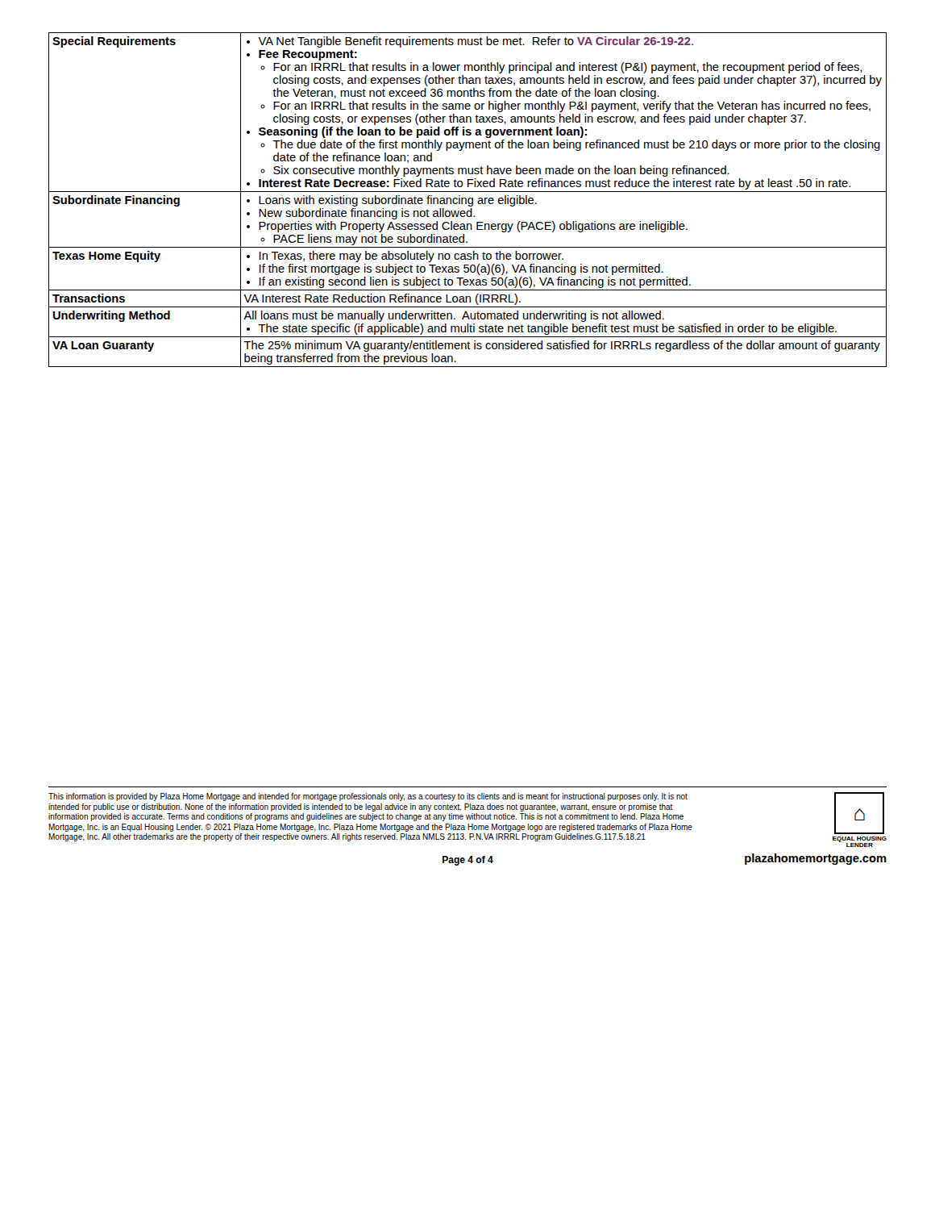| Special Requirements | VA Net Tangible Benefit requirements must be met. Refer to VA Circular 26-19-22 . Fee Recoupment: For an IRRRL that results in a lower monthly principal and interest (P&I) payment, the recoupment period of fees, closing costs, and expenses (other than taxes, amounts held in escrow, and fees paid under chapter 37), incurred by the Veteran, must not exceed 36 months from the date of the loan closing. For an IRRRL that results in the same or higher monthly P&I payment, verify that the Veteran has incurred no fees, closing costs, or expenses (other than taxes, amounts held in escrow, and fees paid under chapter 37. Seasoning (if the loan to be paid off is a government loan): The due date of the first monthly payment of the loan being refinanced must be 210 days or more prior to the closing date of the refinance loan; and Six consecutive monthly payments must have been made on the loan being refinanced. Interest Rate Decrease: Fixed Rate to Fixed Rate refinances must reduce the interest rate by at least .50 in rate. |
| Subordinate Financing | Loans with existing subordinate financing are eligible. New subordinate financing is not allowed. Properties with Property Assessed Clean Energy (PACE) obligations are ineligible. PACE liens may not be subordinated. |
| Texas Home Equity | In Texas, there may be absolutely no cash to the borrower. If the first mortgage is subject to Texas 50(a)(6), VA financing is not permitted. If an existing second lien is subject to Texas 50(a)(6), VA financing is not permitted. |
| Transactions | VA Interest Rate Reduction Refinance Loan (IRRRL). |
| Underwriting Method | All loans must be manually underwritten. Automated underwriting is not allowed. The state specific (if applicable) and multi state net tangible benefit test must be satisfied in order to be eligible. |
| VA Loan Guaranty | The 25% minimum VA guaranty/entitlement is considered satisfied for IRRRLs regardless of the dollar amount of guaranty being transferred from the previous loan. |
This information is provided by Plaza Home Mortgage and intended for mortgage professionals only, as a courtesy to its clients and is meant for instructional purposes only. It is not intended for public use or distribution. None of the information provided is intended to be legal advice in any context. Plaza does not guarantee, warrant, ensure or promise that information provided is accurate. Terms and conditions of programs and guidelines are subject to change at any time without notice. This is not a commitment to lend. Plaza Home Mortgage, Inc. is an Equal Housing Lender. © 2021 Plaza Home Mortgage, Inc. Plaza Home Mortgage and the Plaza Home Mortgage logo are registered trademarks of Plaza Home Mortgage, Inc. All other trademarks are the property of their respective owners. All rights reserved. Plaza NMLS 2113. P.N.VA IRRRL Program Guidelines.G.117.5.18.21
⌂
EQUAL HOUSING
LENDER
Page 4 of 4 plazahomemortgage.com